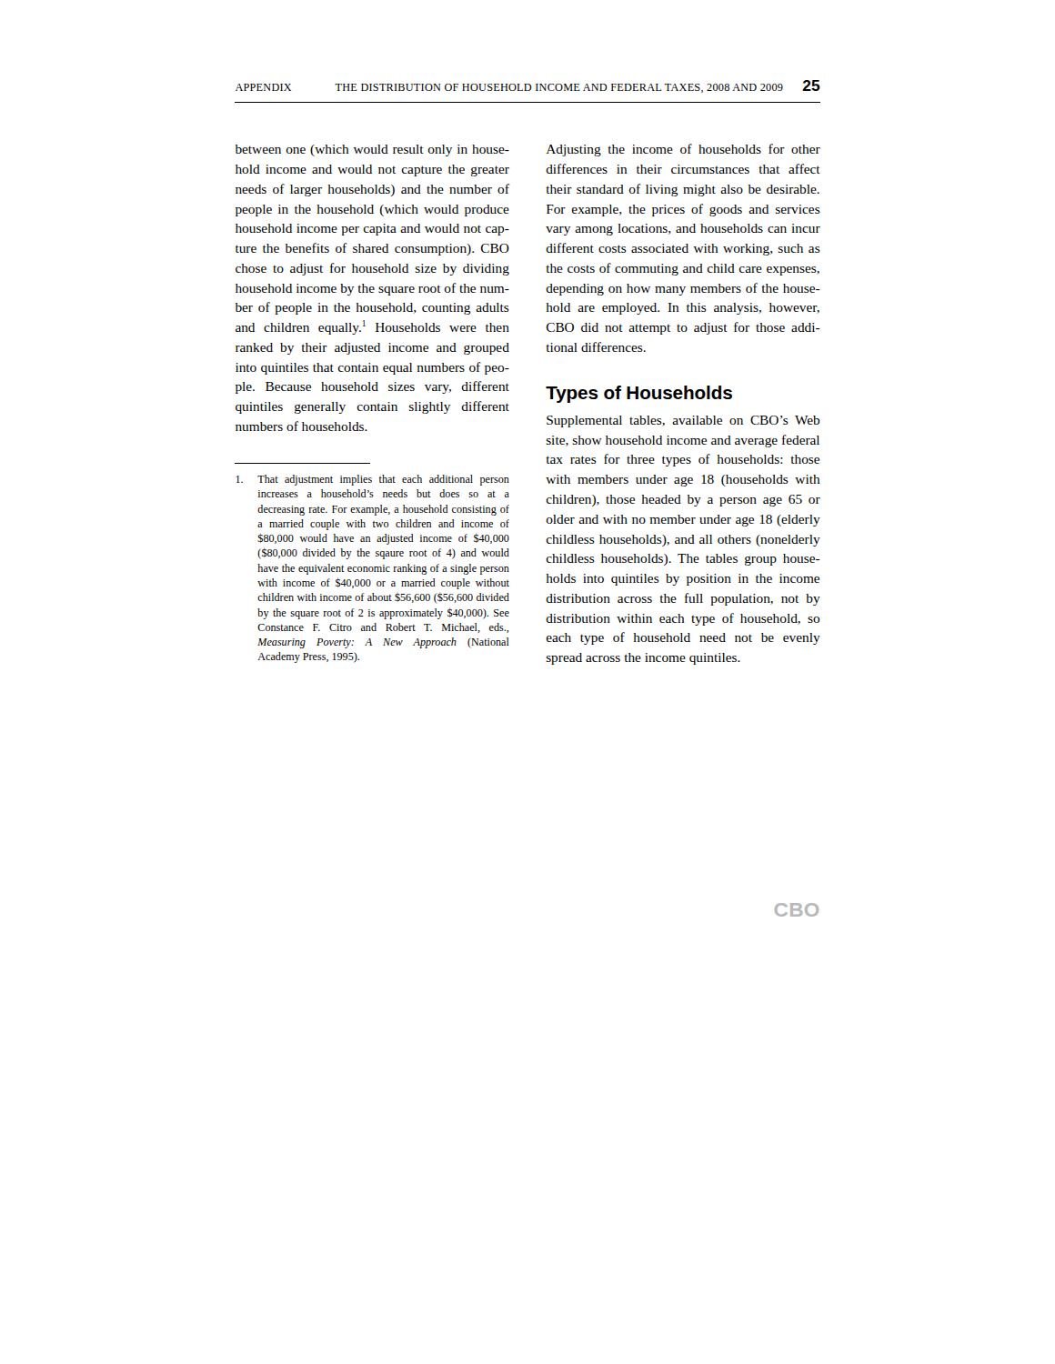Appendix
The Distribution of Household Income and Federal Taxes, 2008 and 2009 25
between one (which would result only in household income and would not capture the greater needs of larger households) and the number of people in the household (which would produce household income per capita and would not capture the benefits of shared consumption). CBO chose to adjust for household size by dividing household income by the square root of the number of people in the household, counting adults and children equally.1 Households were then ranked by their adjusted income and grouped into quintiles that contain equal numbers of people. Because household sizes vary, different quintiles generally contain slightly different numbers of households.
1.
That adjustment implies that each additional person increases a household’s needs but does so at a decreasing rate. For example, a household consisting of a married couple with two children and income of $80,000 would have an adjusted income of $40,000 ($80,000 divided by the sqaure root of 4) and would have the equivalent economic ranking of a single person with income of $40,000 or a married couple without children with income of about $56,600 ($56,600 divided by the square root of 2 is approximately $40,000). See Constance F. Citro and Robert T. Michael, eds., Measuring Poverty: A New Approach (National Academy Press, 1995).
Adjusting the income of households for other differences in their circumstances that affect their standard of living might also be desirable. For example, the prices of goods and services vary among locations, and households can incur different costs associated with working, such as the costs of commuting and child care expenses, depending on how many members of the household are employed. In this analysis, however, CBO did not attempt to adjust for those additional differences.
Types of Households
Supplemental tables, available on CBO’s Web site, show household income and average federal tax rates for three types of households: those with members under age 18 (households with children), those headed by a person age 65 or older and with no member under age 18 (elderly childless households), and all others (nonelderly childless households). The tables group households into quintiles by position in the income distribution across the full population, not by distribution within each type of household, so each type of household need not be evenly spread across the income quintiles.
CBO